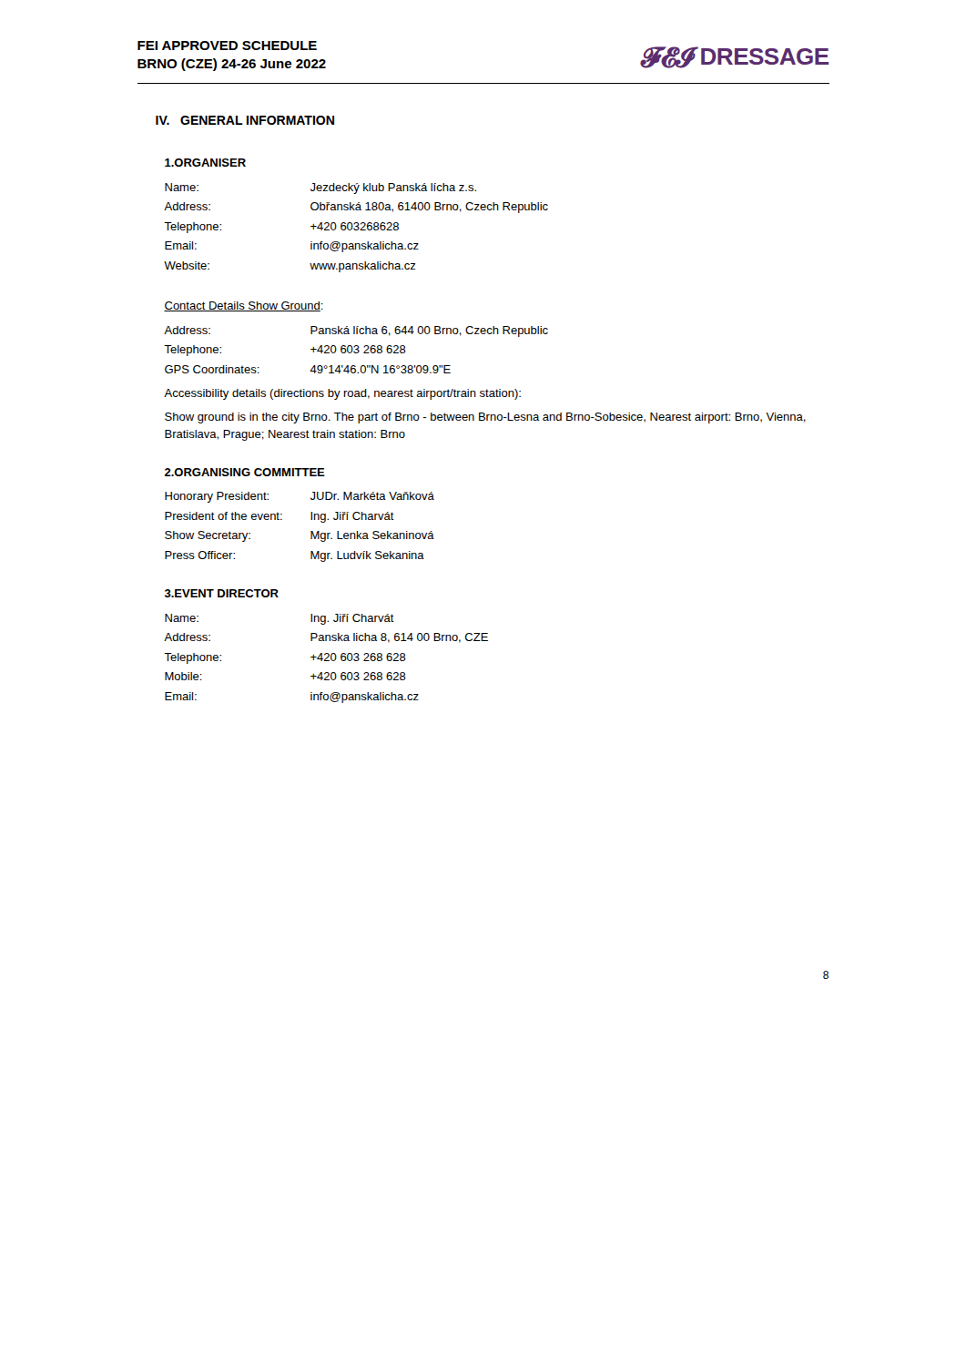FEI APPROVED SCHEDULE
BRNO (CZE) 24-26 June 2022
𝓕𝓔𝓘 DRESSAGE
IV. GENERAL INFORMATION
1.ORGANISER
| Name: | Jezdecký klub Panská lícha z.s. |
| Address: | Obřanská 180a, 61400 Brno, Czech Republic |
| Telephone: | +420 603268628 |
| Email: | info@panskalicha.cz |
| Website: | www.panskalicha.cz |
Contact Details Show Ground:
| Address: | Panská lícha 6, 644 00 Brno, Czech Republic |
| Telephone: | +420 603 268 628 |
| GPS Coordinates: | 49°14'46.0"N 16°38'09.9"E |
Accessibility details (directions by road, nearest airport/train station):
Show ground is in the city Brno. The part of Brno - between Brno-Lesna and Brno-Sobesice, Nearest airport: Brno, Vienna, Bratislava, Prague; Nearest train station: Brno
2.ORGANISING COMMITTEE
| Honorary President: | JUDr. Markéta Vaňková |
| President of the event: | Ing. Jiří Charvát |
| Show Secretary: | Mgr. Lenka Sekaninová |
| Press Officer: | Mgr. Ludvík Sekanina |
3.EVENT DIRECTOR
| Name: | Ing. Jiří Charvát |
| Address: | Panska licha 8, 614 00 Brno, CZE |
| Telephone: | +420 603 268 628 |
| Mobile: | +420 603 268 628 |
| Email: | info@panskalicha.cz |
8